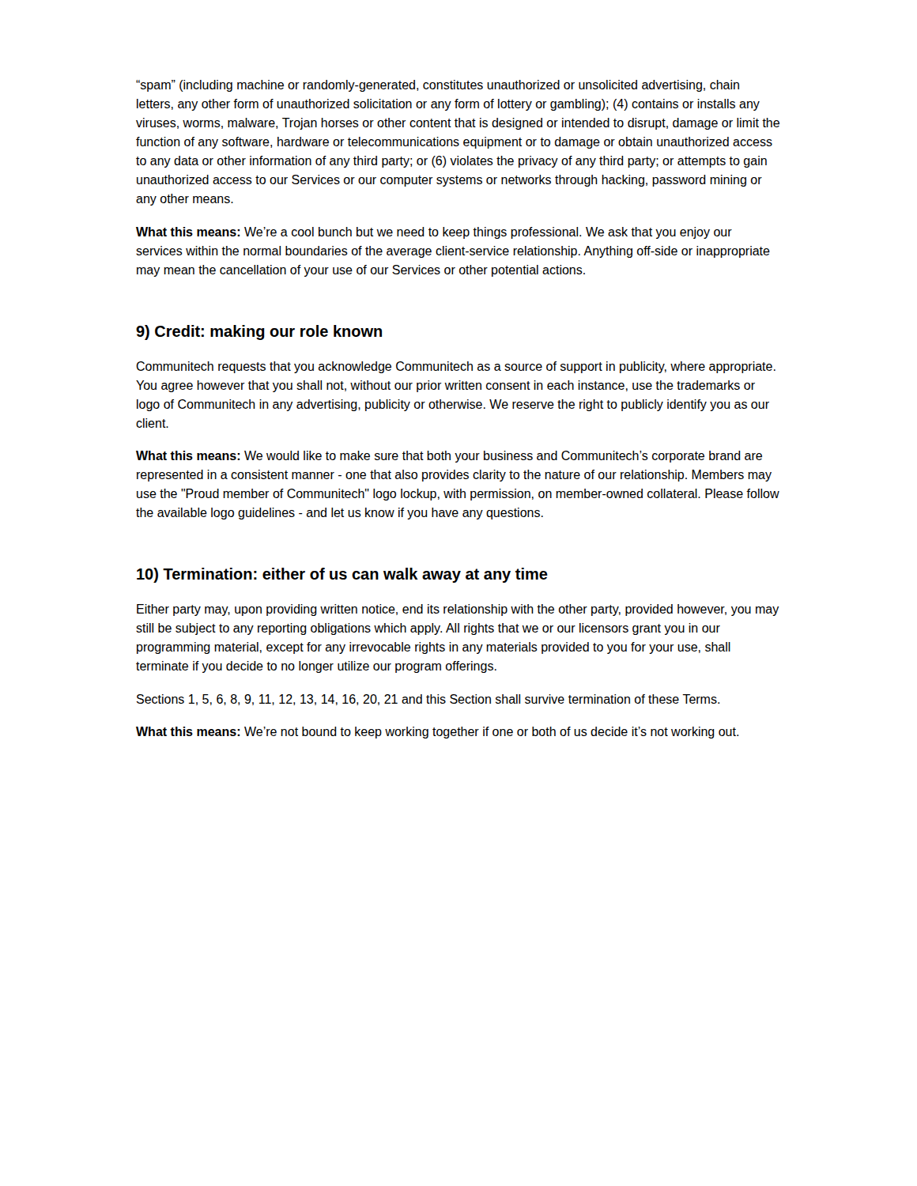“spam” (including machine or randomly-generated, constitutes unauthorized or unsolicited advertising, chain letters, any other form of unauthorized solicitation or any form of lottery or gambling); (4) contains or installs any viruses, worms, malware, Trojan horses or other content that is designed or intended to disrupt, damage or limit the function of any software, hardware or telecommunications equipment or to damage or obtain unauthorized access to any data or other information of any third party; or (6) violates the privacy of any third party; or attempts to gain unauthorized access to our Services or our computer systems or networks through hacking, password mining or any other means.
What this means: We’re a cool bunch but we need to keep things professional. We ask that you enjoy our services within the normal boundaries of the average client-service relationship. Anything off-side or inappropriate may mean the cancellation of your use of our Services or other potential actions.
9) Credit: making our role known
Communitech requests that you acknowledge Communitech as a source of support in publicity, where appropriate. You agree however that you shall not, without our prior written consent in each instance, use the trademarks or logo of Communitech in any advertising, publicity or otherwise. We reserve the right to publicly identify you as our client.
What this means: We would like to make sure that both your business and Communitech’s corporate brand are represented in a consistent manner - one that also provides clarity to the nature of our relationship. Members may use the "Proud member of Communitech" logo lockup, with permission, on member-owned collateral. Please follow the available logo guidelines - and let us know if you have any questions.
10) Termination: either of us can walk away at any time
Either party may, upon providing written notice, end its relationship with the other party, provided however, you may still be subject to any reporting obligations which apply. All rights that we or our licensors grant you in our programming material, except for any irrevocable rights in any materials provided to you for your use, shall terminate if you decide to no longer utilize our program offerings.
Sections 1, 5, 6, 8, 9, 11, 12, 13, 14, 16, 20, 21 and this Section shall survive termination of these Terms.
What this means: We’re not bound to keep working together if one or both of us decide it’s not working out.